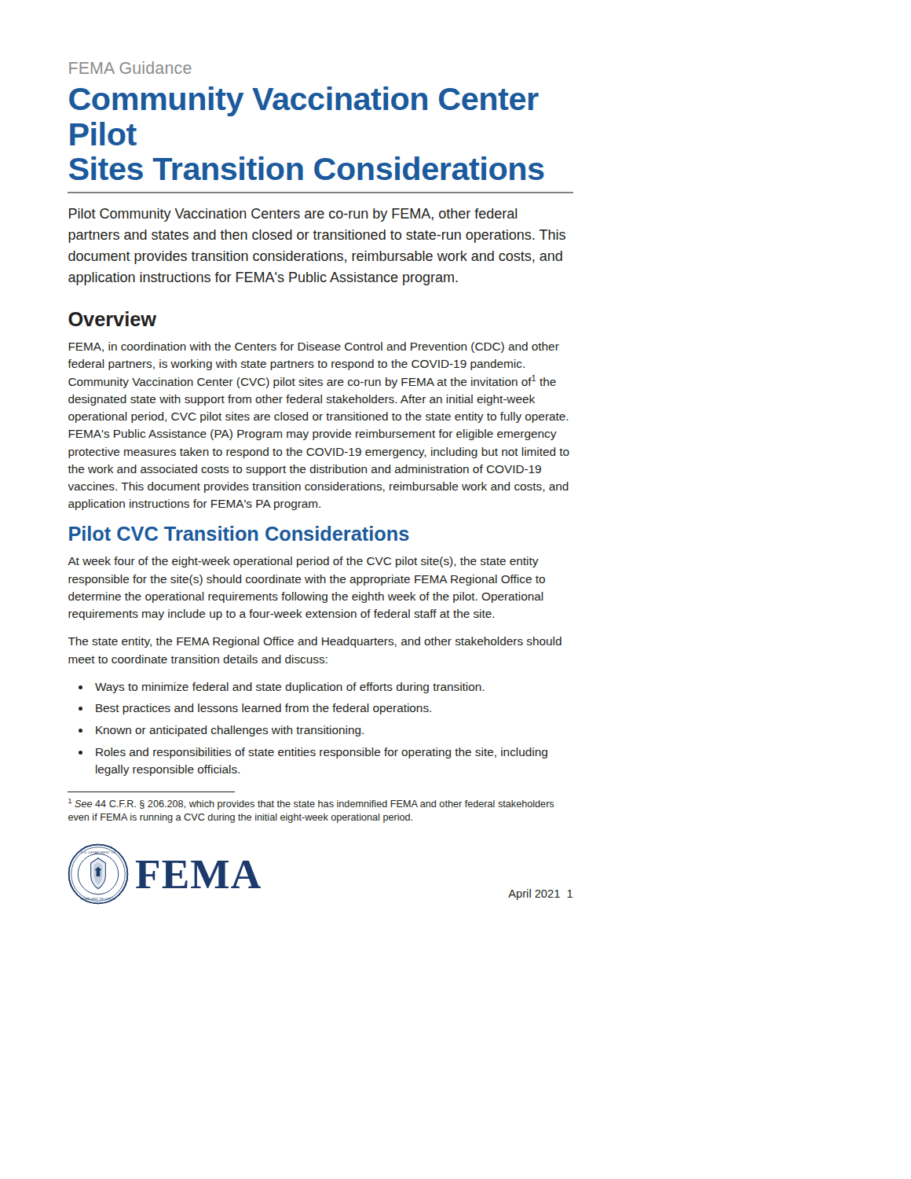FEMA Guidance
Community Vaccination Center Pilot
Sites Transition Considerations
Pilot Community Vaccination Centers are co-run by FEMA, other federal partners and states and then closed or transitioned to state-run operations. This document provides transition considerations, reimbursable work and costs, and application instructions for FEMA's Public Assistance program.
Overview
FEMA, in coordination with the Centers for Disease Control and Prevention (CDC) and other federal partners, is working with state partners to respond to the COVID-19 pandemic. Community Vaccination Center (CVC) pilot sites are co-run by FEMA at the invitation of1 the designated state with support from other federal stakeholders. After an initial eight-week operational period, CVC pilot sites are closed or transitioned to the state entity to fully operate. FEMA's Public Assistance (PA) Program may provide reimbursement for eligible emergency protective measures taken to respond to the COVID-19 emergency, including but not limited to the work and associated costs to support the distribution and administration of COVID-19 vaccines. This document provides transition considerations, reimbursable work and costs, and application instructions for FEMA's PA program.
Pilot CVC Transition Considerations
At week four of the eight-week operational period of the CVC pilot site(s), the state entity responsible for the site(s) should coordinate with the appropriate FEMA Regional Office to determine the operational requirements following the eighth week of the pilot. Operational requirements may include up to a four-week extension of federal staff at the site.
The state entity, the FEMA Regional Office and Headquarters, and other stakeholders should meet to coordinate transition details and discuss:
Ways to minimize federal and state duplication of efforts during transition.
Best practices and lessons learned from the federal operations.
Known or anticipated challenges with transitioning.
Roles and responsibilities of state entities responsible for operating the site, including legally responsible officials.
1 See 44 C.F.R. § 206.208, which provides that the state has indemnified FEMA and other federal stakeholders even if FEMA is running a CVC during the initial eight-week operational period.
U.S. DEPARTMENT OF HOMELAND SECURITY FEMA
April 2021 1